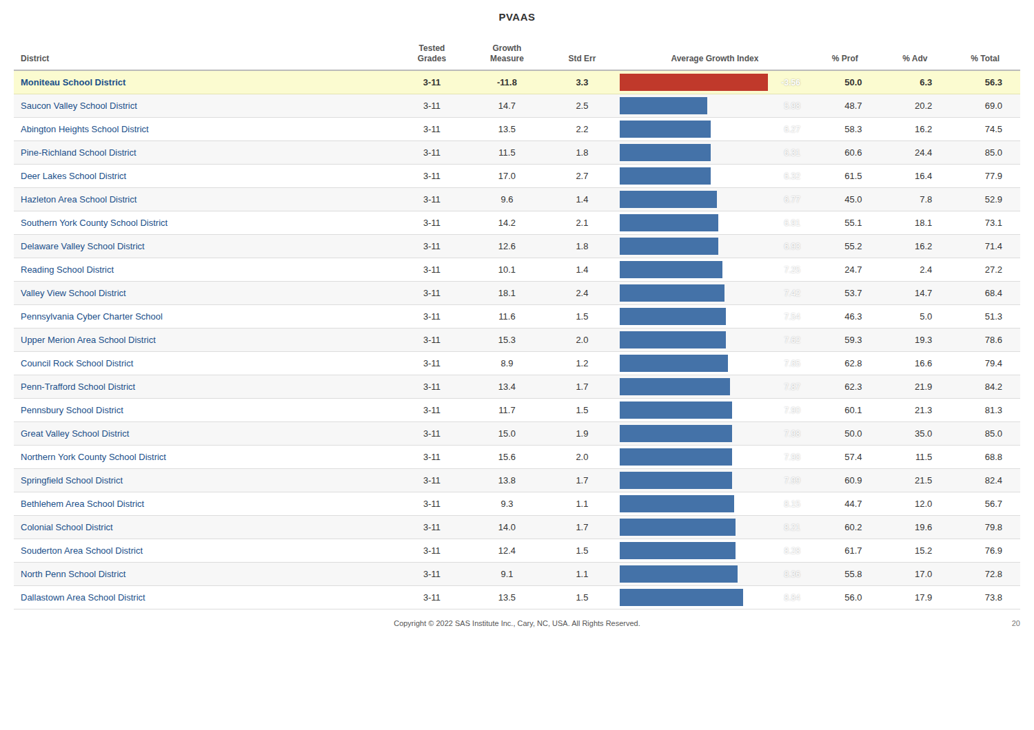PVAAS
| District | Tested Grades | Growth Measure | Std Err | Average Growth Index | % Prof | % Adv | % Total |
| --- | --- | --- | --- | --- | --- | --- | --- |
| Moniteau School District | 3-11 | -11.8 | 3.3 | -3.56 | 50.0 | 6.3 | 56.3 |
| Saucon Valley School District | 3-11 | 14.7 | 2.5 | 5.98 | 48.7 | 20.2 | 69.0 |
| Abington Heights School District | 3-11 | 13.5 | 2.2 | 6.27 | 58.3 | 16.2 | 74.5 |
| Pine-Richland School District | 3-11 | 11.5 | 1.8 | 6.31 | 60.6 | 24.4 | 85.0 |
| Deer Lakes School District | 3-11 | 17.0 | 2.7 | 6.32 | 61.5 | 16.4 | 77.9 |
| Hazleton Area School District | 3-11 | 9.6 | 1.4 | 6.77 | 45.0 | 7.8 | 52.9 |
| Southern York County School District | 3-11 | 14.2 | 2.1 | 6.91 | 55.1 | 18.1 | 73.1 |
| Delaware Valley School District | 3-11 | 12.6 | 1.8 | 6.93 | 55.2 | 16.2 | 71.4 |
| Reading School District | 3-11 | 10.1 | 1.4 | 7.25 | 24.7 | 2.4 | 27.2 |
| Valley View School District | 3-11 | 18.1 | 2.4 | 7.42 | 53.7 | 14.7 | 68.4 |
| Pennsylvania Cyber Charter School | 3-11 | 11.6 | 1.5 | 7.54 | 46.3 | 5.0 | 51.3 |
| Upper Merion Area School District | 3-11 | 15.3 | 2.0 | 7.62 | 59.3 | 19.3 | 78.6 |
| Council Rock School District | 3-11 | 8.9 | 1.2 | 7.65 | 62.8 | 16.6 | 79.4 |
| Penn-Trafford School District | 3-11 | 13.4 | 1.7 | 7.87 | 62.3 | 21.9 | 84.2 |
| Pennsbury School District | 3-11 | 11.7 | 1.5 | 7.90 | 60.1 | 21.3 | 81.3 |
| Great Valley School District | 3-11 | 15.0 | 1.9 | 7.98 | 50.0 | 35.0 | 85.0 |
| Northern York County School District | 3-11 | 15.6 | 2.0 | 7.98 | 57.4 | 11.5 | 68.8 |
| Springfield School District | 3-11 | 13.8 | 1.7 | 7.99 | 60.9 | 21.5 | 82.4 |
| Bethlehem Area School District | 3-11 | 9.3 | 1.1 | 8.15 | 44.7 | 12.0 | 56.7 |
| Colonial School District | 3-11 | 14.0 | 1.7 | 8.21 | 60.2 | 19.6 | 79.8 |
| Souderton Area School District | 3-11 | 12.4 | 1.5 | 8.28 | 61.7 | 15.2 | 76.9 |
| North Penn School District | 3-11 | 9.1 | 1.1 | 8.36 | 55.8 | 17.0 | 72.8 |
| Dallastown Area School District | 3-11 | 13.5 | 1.5 | 8.84 | 56.0 | 17.9 | 73.8 |
Copyright © 2022 SAS Institute Inc., Cary, NC, USA. All Rights Reserved. 20